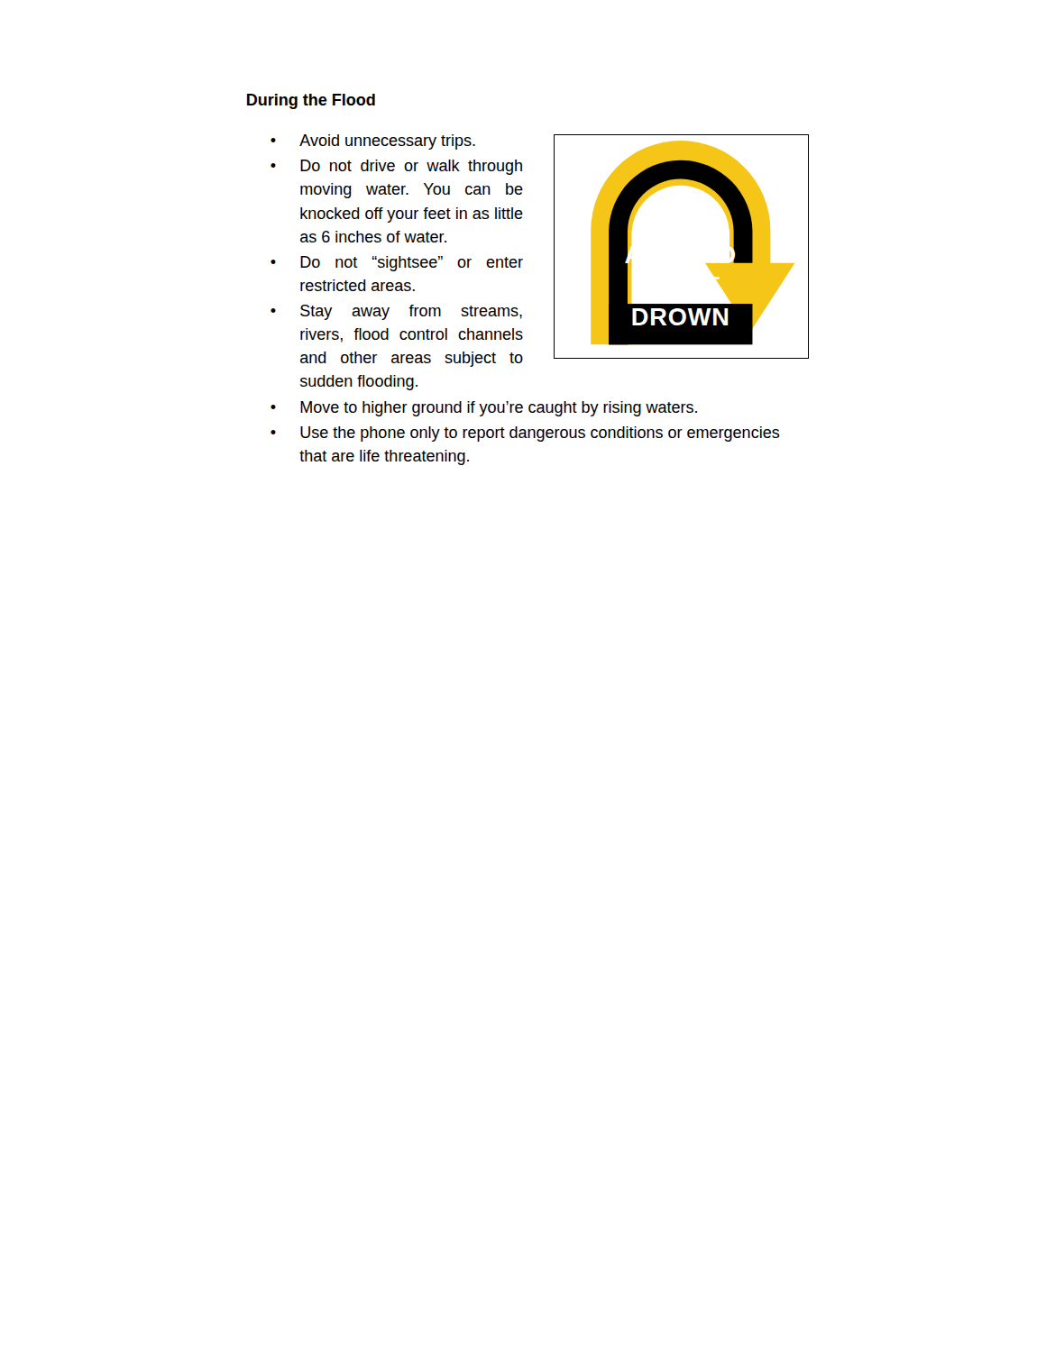During the Flood
TURN AROUND DON'T DROWN
Avoid unnecessary trips.
Do not drive or walk through moving water. You can be knocked off your feet in as little as 6 inches of water.
Do not “sightsee” or enter restricted areas.
Stay away from streams, rivers, flood control channels and other areas subject to sudden flooding.
Move to higher ground if you’re caught by rising waters.
Use the phone only to report dangerous conditions or emergencies that are life threatening.